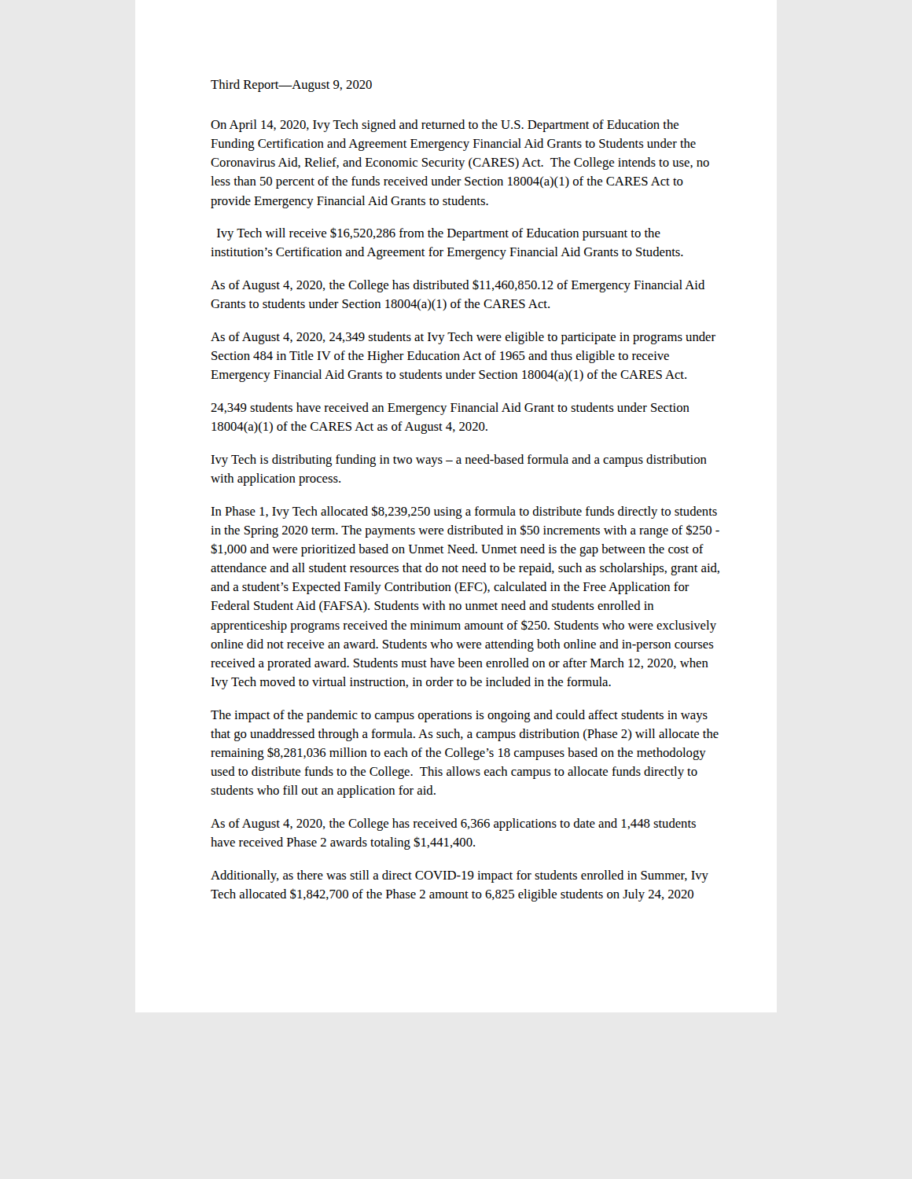Third Report—August 9, 2020
On April 14, 2020, Ivy Tech signed and returned to the U.S. Department of Education the Funding Certification and Agreement Emergency Financial Aid Grants to Students under the Coronavirus Aid, Relief, and Economic Security (CARES) Act. The College intends to use, no less than 50 percent of the funds received under Section 18004(a)(1) of the CARES Act to provide Emergency Financial Aid Grants to students.
Ivy Tech will receive $16,520,286 from the Department of Education pursuant to the institution’s Certification and Agreement for Emergency Financial Aid Grants to Students.
As of August 4, 2020, the College has distributed $11,460,850.12 of Emergency Financial Aid Grants to students under Section 18004(a)(1) of the CARES Act.
As of August 4, 2020, 24,349 students at Ivy Tech were eligible to participate in programs under Section 484 in Title IV of the Higher Education Act of 1965 and thus eligible to receive Emergency Financial Aid Grants to students under Section 18004(a)(1) of the CARES Act.
24,349 students have received an Emergency Financial Aid Grant to students under Section 18004(a)(1) of the CARES Act as of August 4, 2020.
Ivy Tech is distributing funding in two ways – a need-based formula and a campus distribution with application process.
In Phase 1, Ivy Tech allocated $8,239,250 using a formula to distribute funds directly to students in the Spring 2020 term. The payments were distributed in $50 increments with a range of $250 - $1,000 and were prioritized based on Unmet Need. Unmet need is the gap between the cost of attendance and all student resources that do not need to be repaid, such as scholarships, grant aid, and a student’s Expected Family Contribution (EFC), calculated in the Free Application for Federal Student Aid (FAFSA). Students with no unmet need and students enrolled in apprenticeship programs received the minimum amount of $250. Students who were exclusively online did not receive an award. Students who were attending both online and in-person courses received a prorated award. Students must have been enrolled on or after March 12, 2020, when Ivy Tech moved to virtual instruction, in order to be included in the formula.
The impact of the pandemic to campus operations is ongoing and could affect students in ways that go unaddressed through a formula. As such, a campus distribution (Phase 2) will allocate the remaining $8,281,036 million to each of the College’s 18 campuses based on the methodology used to distribute funds to the College. This allows each campus to allocate funds directly to students who fill out an application for aid.
As of August 4, 2020, the College has received 6,366 applications to date and 1,448 students have received Phase 2 awards totaling $1,441,400.
Additionally, as there was still a direct COVID-19 impact for students enrolled in Summer, Ivy Tech allocated $1,842,700 of the Phase 2 amount to 6,825 eligible students on July 24, 2020